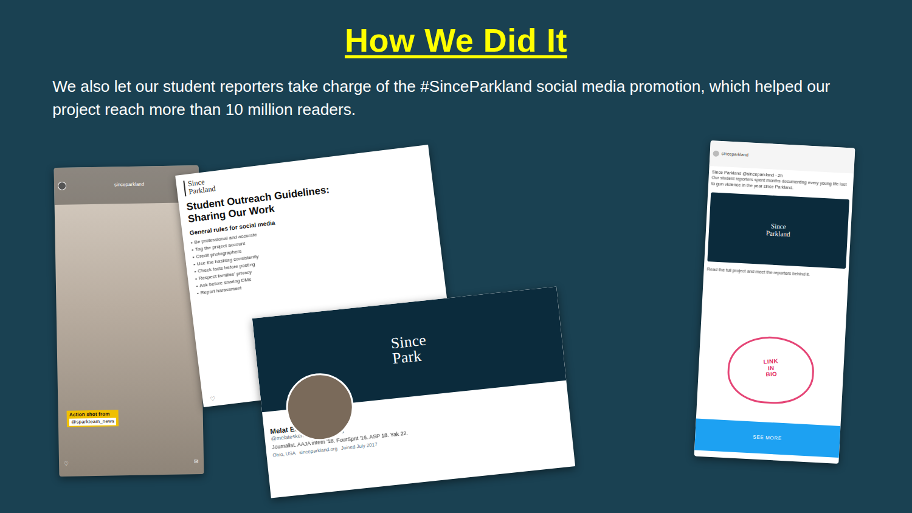How We Did It
We also let our student reporters take charge of the #SinceParkland social media promotion, which helped our project reach more than 10 million readers.
sinceparkland ×
Action shot from @sparkteam_news
♡ ✉
Since
Parkland
Student Outreach Guidelines:
Sharing Our Work
General rules for social media
Be professional and accurate
Tag the project account
Credit photographers
Use the hashtag consistently
Check facts before posting
Respect families' privacy
Ask before sharing DMs
Report harassment
♡ ↻ ✉
Since
Park
Melat Eskender
@melateskender · Follows you
Journalist. AAJA intern '18. FourSprit '16. ASP 18. Yak 22.
Ohio, USA sinceparkland.org Joined July 2017
sinceparkland
Since Parkland @sinceparkland · 2h
Our student reporters spent months documenting every young life lost to gun violence in the year since Parkland.
Since
Parkland
Read the full project and meet the reporters behind it.
LINK
IN
BIO
SEE MORE